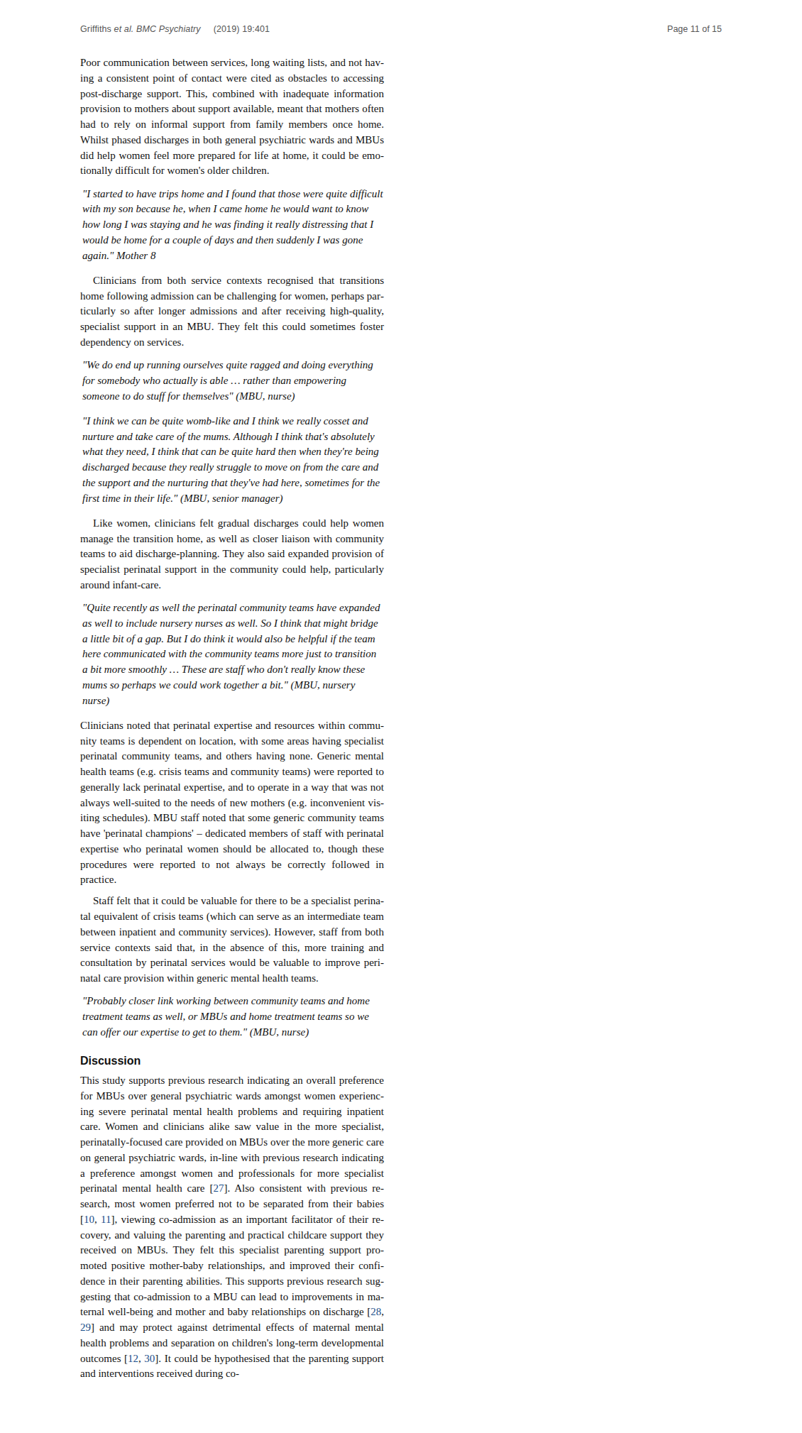Griffiths et al. BMC Psychiatry (2019) 19:401
Page 11 of 15
Poor communication between services, long waiting lists, and not having a consistent point of contact were cited as obstacles to accessing post-discharge support. This, combined with inadequate information provision to mothers about support available, meant that mothers often had to rely on informal support from family members once home. Whilst phased discharges in both general psychiatric wards and MBUs did help women feel more prepared for life at home, it could be emotionally difficult for women's older children.
"I started to have trips home and I found that those were quite difficult with my son because he, when I came home he would want to know how long I was staying and he was finding it really distressing that I would be home for a couple of days and then suddenly I was gone again." Mother 8
Clinicians from both service contexts recognised that transitions home following admission can be challenging for women, perhaps particularly so after longer admissions and after receiving high-quality, specialist support in an MBU. They felt this could sometimes foster dependency on services.
"We do end up running ourselves quite ragged and doing everything for somebody who actually is able … rather than empowering someone to do stuff for themselves" (MBU, nurse)
"I think we can be quite womb-like and I think we really cosset and nurture and take care of the mums. Although I think that's absolutely what they need, I think that can be quite hard then when they're being discharged because they really struggle to move on from the care and the support and the nurturing that they've had here, sometimes for the first time in their life." (MBU, senior manager)
Like women, clinicians felt gradual discharges could help women manage the transition home, as well as closer liaison with community teams to aid discharge-planning. They also said expanded provision of specialist perinatal support in the community could help, particularly around infant-care.
"Quite recently as well the perinatal community teams have expanded as well to include nursery nurses as well. So I think that might bridge a little bit of a gap. But I do think it would also be helpful if the team here communicated with the community teams more just to transition a bit more smoothly … These are staff who don't really know these mums so perhaps we could work together a bit." (MBU, nursery nurse)
Clinicians noted that perinatal expertise and resources within community teams is dependent on location, with some areas having specialist perinatal community teams, and others having none. Generic mental health teams (e.g. crisis teams and community teams) were reported to generally lack perinatal expertise, and to operate in a way that was not always well-suited to the needs of new mothers (e.g. inconvenient visiting schedules). MBU staff noted that some generic community teams have 'perinatal champions' – dedicated members of staff with perinatal expertise who perinatal women should be allocated to, though these procedures were reported to not always be correctly followed in practice.
Staff felt that it could be valuable for there to be a specialist perinatal equivalent of crisis teams (which can serve as an intermediate team between inpatient and community services). However, staff from both service contexts said that, in the absence of this, more training and consultation by perinatal services would be valuable to improve perinatal care provision within generic mental health teams.
"Probably closer link working between community teams and home treatment teams as well, or MBUs and home treatment teams so we can offer our expertise to get to them." (MBU, nurse)
Discussion
This study supports previous research indicating an overall preference for MBUs over general psychiatric wards amongst women experiencing severe perinatal mental health problems and requiring inpatient care. Women and clinicians alike saw value in the more specialist, perinatally-focused care provided on MBUs over the more generic care on general psychiatric wards, in-line with previous research indicating a preference amongst women and professionals for more specialist perinatal mental health care [27]. Also consistent with previous research, most women preferred not to be separated from their babies [10, 11], viewing co-admission as an important facilitator of their recovery, and valuing the parenting and practical childcare support they received on MBUs. They felt this specialist parenting support promoted positive mother-baby relationships, and improved their confidence in their parenting abilities. This supports previous research suggesting that co-admission to a MBU can lead to improvements in maternal well-being and mother and baby relationships on discharge [28, 29] and may protect against detrimental effects of maternal mental health problems and separation on children's long-term developmental outcomes [12, 30]. It could be hypothesised that the parenting support and interventions received during co-